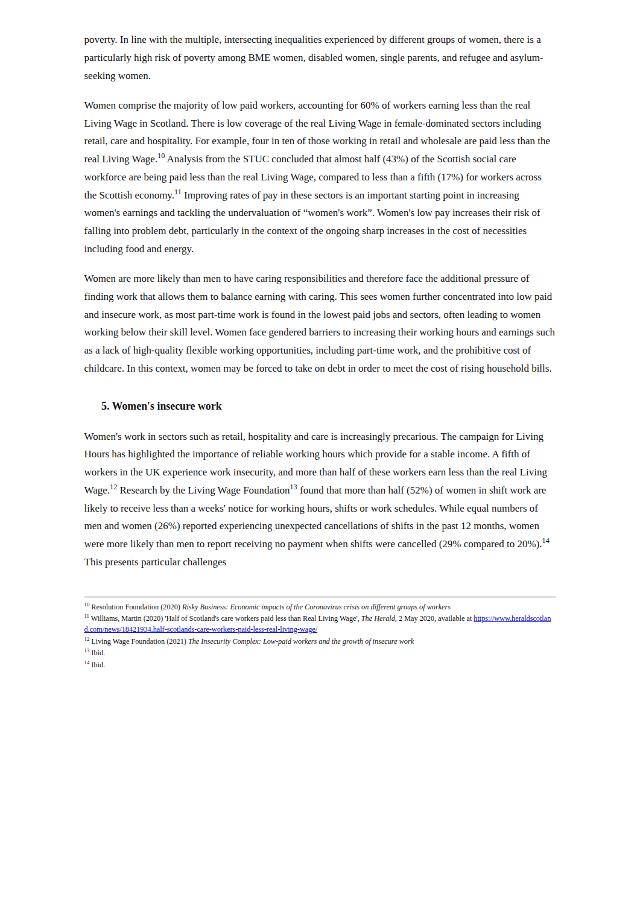poverty. In line with the multiple, intersecting inequalities experienced by different groups of women, there is a particularly high risk of poverty among BME women, disabled women, single parents, and refugee and asylum-seeking women.
Women comprise the majority of low paid workers, accounting for 60% of workers earning less than the real Living Wage in Scotland. There is low coverage of the real Living Wage in female-dominated sectors including retail, care and hospitality. For example, four in ten of those working in retail and wholesale are paid less than the real Living Wage.10 Analysis from the STUC concluded that almost half (43%) of the Scottish social care workforce are being paid less than the real Living Wage, compared to less than a fifth (17%) for workers across the Scottish economy.11 Improving rates of pay in these sectors is an important starting point in increasing women's earnings and tackling the undervaluation of “women's work”. Women's low pay increases their risk of falling into problem debt, particularly in the context of the ongoing sharp increases in the cost of necessities including food and energy.
Women are more likely than men to have caring responsibilities and therefore face the additional pressure of finding work that allows them to balance earning with caring. This sees women further concentrated into low paid and insecure work, as most part-time work is found in the lowest paid jobs and sectors, often leading to women working below their skill level. Women face gendered barriers to increasing their working hours and earnings such as a lack of high-quality flexible working opportunities, including part-time work, and the prohibitive cost of childcare. In this context, women may be forced to take on debt in order to meet the cost of rising household bills.
5. Women's insecure work
Women's work in sectors such as retail, hospitality and care is increasingly precarious. The campaign for Living Hours has highlighted the importance of reliable working hours which provide for a stable income. A fifth of workers in the UK experience work insecurity, and more than half of these workers earn less than the real Living Wage.12 Research by the Living Wage Foundation13 found that more than half (52%) of women in shift work are likely to receive less than a weeks' notice for working hours, shifts or work schedules. While equal numbers of men and women (26%) reported experiencing unexpected cancellations of shifts in the past 12 months, women were more likely than men to report receiving no payment when shifts were cancelled (29% compared to 20%).14 This presents particular challenges
10 Resolution Foundation (2020) Risky Business: Economic impacts of the Coronavirus crisis on different groups of workers
11 Williams, Martin (2020) 'Half of Scotland's care workers paid less than Real Living Wage', The Herald, 2 May 2020, available at https://www.heraldscotland.com/news/18421934.half-scotlands-care-workers-paid-less-real-living-wage/
12 Living Wage Foundation (2021) The Insecurity Complex: Low-paid workers and the growth of insecure work
13 Ibid.
14 Ibid.